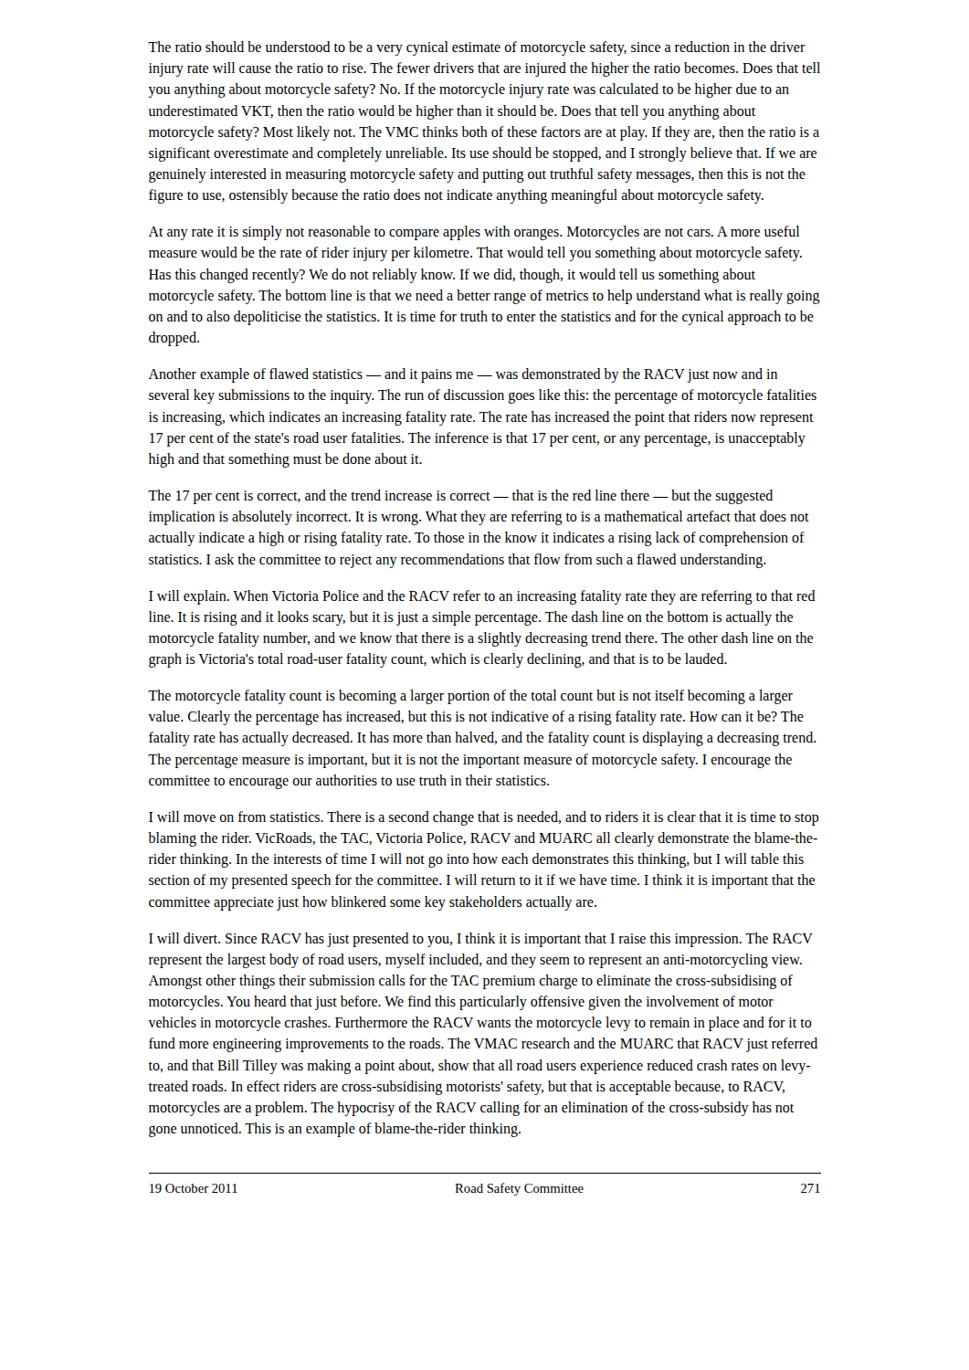The ratio should be understood to be a very cynical estimate of motorcycle safety, since a reduction in the driver injury rate will cause the ratio to rise. The fewer drivers that are injured the higher the ratio becomes. Does that tell you anything about motorcycle safety? No. If the motorcycle injury rate was calculated to be higher due to an underestimated VKT, then the ratio would be higher than it should be. Does that tell you anything about motorcycle safety? Most likely not. The VMC thinks both of these factors are at play. If they are, then the ratio is a significant overestimate and completely unreliable. Its use should be stopped, and I strongly believe that. If we are genuinely interested in measuring motorcycle safety and putting out truthful safety messages, then this is not the figure to use, ostensibly because the ratio does not indicate anything meaningful about motorcycle safety.
At any rate it is simply not reasonable to compare apples with oranges. Motorcycles are not cars. A more useful measure would be the rate of rider injury per kilometre. That would tell you something about motorcycle safety. Has this changed recently? We do not reliably know. If we did, though, it would tell us something about motorcycle safety. The bottom line is that we need a better range of metrics to help understand what is really going on and to also depoliticise the statistics. It is time for truth to enter the statistics and for the cynical approach to be dropped.
Another example of flawed statistics — and it pains me — was demonstrated by the RACV just now and in several key submissions to the inquiry. The run of discussion goes like this: the percentage of motorcycle fatalities is increasing, which indicates an increasing fatality rate. The rate has increased the point that riders now represent 17 per cent of the state's road user fatalities. The inference is that 17 per cent, or any percentage, is unacceptably high and that something must be done about it.
The 17 per cent is correct, and the trend increase is correct — that is the red line there — but the suggested implication is absolutely incorrect. It is wrong. What they are referring to is a mathematical artefact that does not actually indicate a high or rising fatality rate. To those in the know it indicates a rising lack of comprehension of statistics. I ask the committee to reject any recommendations that flow from such a flawed understanding.
I will explain. When Victoria Police and the RACV refer to an increasing fatality rate they are referring to that red line. It is rising and it looks scary, but it is just a simple percentage. The dash line on the bottom is actually the motorcycle fatality number, and we know that there is a slightly decreasing trend there. The other dash line on the graph is Victoria's total road-user fatality count, which is clearly declining, and that is to be lauded.
The motorcycle fatality count is becoming a larger portion of the total count but is not itself becoming a larger value. Clearly the percentage has increased, but this is not indicative of a rising fatality rate. How can it be? The fatality rate has actually decreased. It has more than halved, and the fatality count is displaying a decreasing trend. The percentage measure is important, but it is not the important measure of motorcycle safety. I encourage the committee to encourage our authorities to use truth in their statistics.
I will move on from statistics. There is a second change that is needed, and to riders it is clear that it is time to stop blaming the rider. VicRoads, the TAC, Victoria Police, RACV and MUARC all clearly demonstrate the blame-the-rider thinking. In the interests of time I will not go into how each demonstrates this thinking, but I will table this section of my presented speech for the committee. I will return to it if we have time. I think it is important that the committee appreciate just how blinkered some key stakeholders actually are.
I will divert. Since RACV has just presented to you, I think it is important that I raise this impression. The RACV represent the largest body of road users, myself included, and they seem to represent an anti-motorcycling view. Amongst other things their submission calls for the TAC premium charge to eliminate the cross-subsidising of motorcycles. You heard that just before. We find this particularly offensive given the involvement of motor vehicles in motorcycle crashes. Furthermore the RACV wants the motorcycle levy to remain in place and for it to fund more engineering improvements to the roads. The VMAC research and the MUARC that RACV just referred to, and that Bill Tilley was making a point about, show that all road users experience reduced crash rates on levy-treated roads. In effect riders are cross-subsidising motorists' safety, but that is acceptable because, to RACV, motorcycles are a problem. The hypocrisy of the RACV calling for an elimination of the cross-subsidy has not gone unnoticed. This is an example of blame-the-rider thinking.
19 October 2011 Road Safety Committee 271